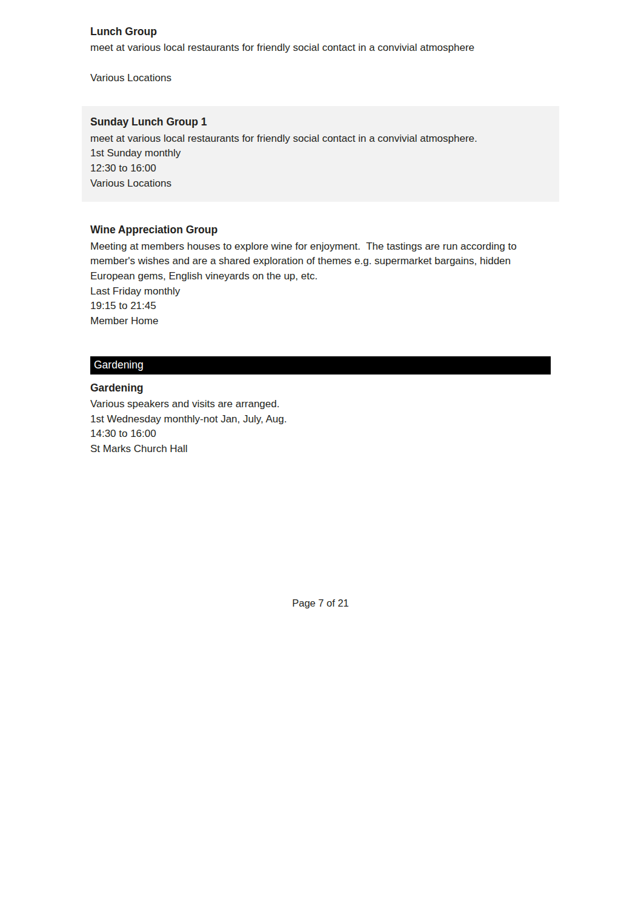Lunch Group
meet at various local restaurants for friendly social contact in a convivial atmosphere
Various Locations
Sunday Lunch Group 1
meet at various local restaurants for friendly social contact in a convivial atmosphere.
1st Sunday monthly
12:30 to 16:00
Various Locations
Wine Appreciation Group
Meeting at members houses to explore wine for enjoyment. The tastings are run according to member's wishes and are a shared exploration of themes e.g. supermarket bargains, hidden European gems, English vineyards on the up, etc.
Last Friday monthly
19:15 to 21:45
Member Home
Gardening
Gardening
Various speakers and visits are arranged.
1st Wednesday monthly-not Jan, July, Aug.
14:30 to 16:00
St Marks Church Hall
Page 7 of 21